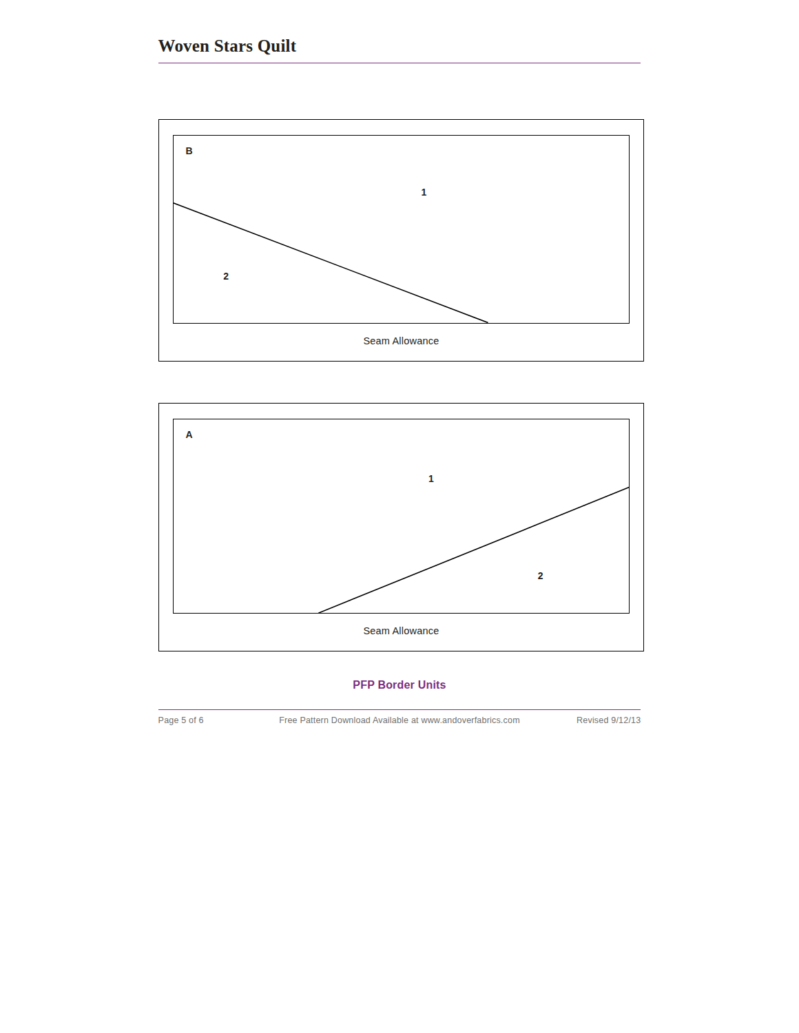Woven Stars Quilt
B 1 2
Seam Allowance
A 1 2
Seam Allowance
PFP Border Units
Page 5 of 6 Free Pattern Download Available at www.andoverfabrics.com Revised 9/12/13